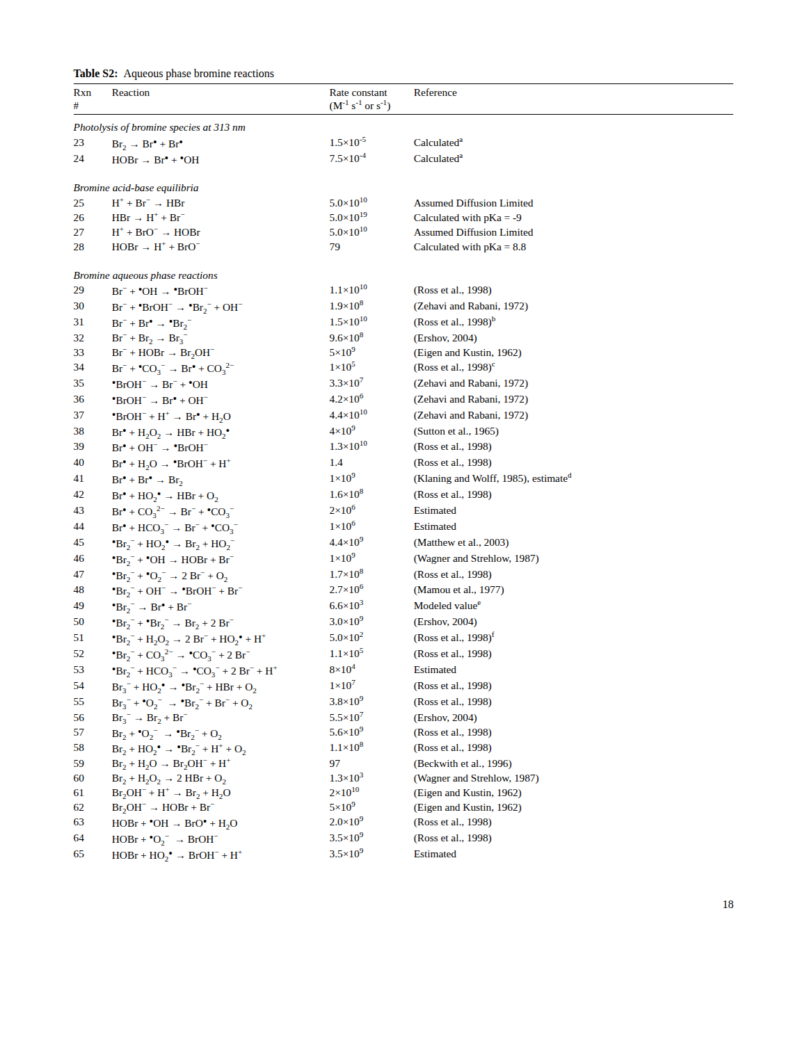Table S2: Aqueous phase bromine reactions
| Rxn # | Reaction | Rate constant (M -1 s -1 or s -1 ) | Reference |
| --- | --- | --- | --- |
| Photolysis of bromine species at 313 nm |
| 23 | Br 2 → Br • + Br • | 1.5×10 -5 | Calculated a |
| 24 | HOBr → Br • + • OH | 7.5×10 -4 | Calculated a |
| Bromine acid-base equilibria |
| 25 | H + + Br − → HBr | 5.0×10 10 | Assumed Diffusion Limited |
| 26 | HBr → H + + Br − | 5.0×10 19 | Calculated with pKa = -9 |
| 27 | H + + BrO − → HOBr | 5.0×10 10 | Assumed Diffusion Limited |
| 28 | HOBr → H + + BrO − | 79 | Calculated with pKa = 8.8 |
| Bromine aqueous phase reactions |
| 29 | Br − + • OH → • BrOH − | 1.1×10 10 | (Ross et al., 1998) |
| 30 | Br − + • BrOH − → • Br 2 − + OH − | 1.9×10 8 | (Zehavi and Rabani, 1972) |
| 31 | Br − + Br • → • Br 2 − | 1.5×10 10 | (Ross et al., 1998) b |
| 32 | Br − + Br 2 → Br 3 − | 9.6×10 8 | (Ershov, 2004) |
| 33 | Br − + HOBr → Br 2 OH − | 5×10 9 | (Eigen and Kustin, 1962) |
| 34 | Br − + • CO 3 − → Br • + CO 3 2− | 1×10 5 | (Ross et al., 1998) c |
| 35 | • BrOH − → Br − + • OH | 3.3×10 7 | (Zehavi and Rabani, 1972) |
| 36 | • BrOH − → Br • + OH − | 4.2×10 6 | (Zehavi and Rabani, 1972) |
| 37 | • BrOH − + H + → Br • + H 2 O | 4.4×10 10 | (Zehavi and Rabani, 1972) |
| 38 | Br • + H 2 O 2 → HBr + HO 2 • | 4×10 9 | (Sutton et al., 1965) |
| 39 | Br • + OH − → • BrOH − | 1.3×10 10 | (Ross et al., 1998) |
| 40 | Br • + H 2 O → • BrOH − + H + | 1.4 | (Ross et al., 1998) |
| 41 | Br • + Br • → Br 2 | 1×10 9 | (Klaning and Wolff, 1985), estimate d |
| 42 | Br • + HO 2 • → HBr + O 2 | 1.6×10 8 | (Ross et al., 1998) |
| 43 | Br • + CO 3 2− → Br − + • CO 3 − | 2×10 6 | Estimated |
| 44 | Br • + HCO 3 − → Br − + • CO 3 − | 1×10 6 | Estimated |
| 45 | • Br 2 − + HO 2 • → Br 2 + HO 2 − | 4.4×10 9 | (Matthew et al., 2003) |
| 46 | • Br 2 − + • OH → HOBr + Br − | 1×10 9 | (Wagner and Strehlow, 1987) |
| 47 | • Br 2 − + • O 2 − → 2 Br − + O 2 | 1.7×10 8 | (Ross et al., 1998) |
| 48 | • Br 2 − + OH − → • BrOH − + Br − | 2.7×10 6 | (Mamou et al., 1977) |
| 49 | • Br 2 − → Br • + Br − | 6.6×10 3 | Modeled value e |
| 50 | • Br 2 − + • Br 2 − → Br 2 + 2 Br − | 3.0×10 9 | (Ershov, 2004) |
| 51 | • Br 2 − + H 2 O 2 → 2 Br − + HO 2 • + H + | 5.0×10 2 | (Ross et al., 1998) f |
| 52 | • Br 2 − + CO 3 2− → • CO 3 − + 2 Br − | 1.1×10 5 | (Ross et al., 1998) |
| 53 | • Br 2 − + HCO 3 − → • CO 3 − + 2 Br − + H + | 8×10 4 | Estimated |
| 54 | Br 3 − + HO 2 • → • Br 2 − + HBr + O 2 | 1×10 7 | (Ross et al., 1998) |
| 55 | Br 3 − + • O 2 − → • Br 2 − + Br − + O 2 | 3.8×10 9 | (Ross et al., 1998) |
| 56 | Br 3 − → Br 2 + Br − | 5.5×10 7 | (Ershov, 2004) |
| 57 | Br 2 + • O 2 − → • Br 2 − + O 2 | 5.6×10 9 | (Ross et al., 1998) |
| 58 | Br 2 + HO 2 • → • Br 2 − + H + + O 2 | 1.1×10 8 | (Ross et al., 1998) |
| 59 | Br 2 + H 2 O → Br 2 OH − + H + | 97 | (Beckwith et al., 1996) |
| 60 | Br 2 + H 2 O 2 → 2 HBr + O 2 | 1.3×10 3 | (Wagner and Strehlow, 1987) |
| 61 | Br 2 OH − + H + → Br 2 + H 2 O | 2×10 10 | (Eigen and Kustin, 1962) |
| 62 | Br 2 OH − → HOBr + Br − | 5×10 9 | (Eigen and Kustin, 1962) |
| 63 | HOBr + • OH → BrO • + H 2 O | 2.0×10 9 | (Ross et al., 1998) |
| 64 | HOBr + • O 2 − → BrOH − | 3.5×10 9 | (Ross et al., 1998) |
| 65 | HOBr + HO 2 • → BrOH − + H + | 3.5×10 9 | Estimated |
18